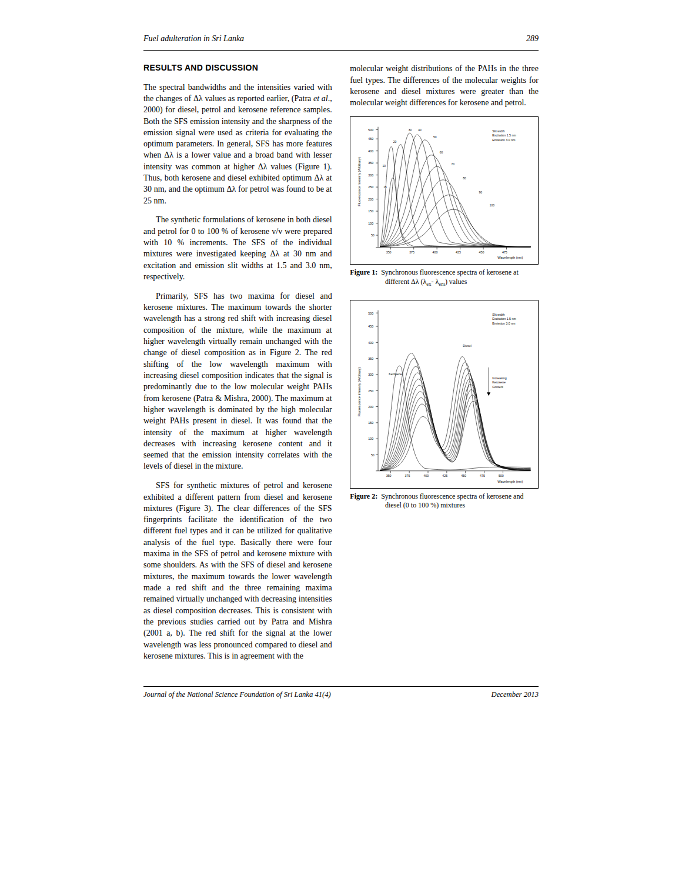Fuel adulteration in Sri Lanka
289
RESULTS AND DISCUSSION
The spectral bandwidths and the intensities varied with the changes of Δλ values as reported earlier, (Patra et al., 2000) for diesel, petrol and kerosene reference samples. Both the SFS emission intensity and the sharpness of the emission signal were used as criteria for evaluating the optimum parameters. In general, SFS has more features when Δλ is a lower value and a broad band with lesser intensity was common at higher Δλ values (Figure 1). Thus, both kerosene and diesel exhibited optimum Δλ at 30 nm, and the optimum Δλ for petrol was found to be at 25 nm.
The synthetic formulations of kerosene in both diesel and petrol for 0 to 100 % of kerosene v/v were prepared with 10 % increments. The SFS of the individual mixtures were investigated keeping Δλ at 30 nm and excitation and emission slit widths at 1.5 and 3.0 nm, respectively.
Primarily, SFS has two maxima for diesel and kerosene mixtures. The maximum towards the shorter wavelength has a strong red shift with increasing diesel composition of the mixture, while the maximum at higher wavelength virtually remain unchanged with the change of diesel composition as in Figure 2. The red shifting of the low wavelength maximum with increasing diesel composition indicates that the signal is predominantly due to the low molecular weight PAHs from kerosene (Patra & Mishra, 2000). The maximum at higher wavelength is dominated by the high molecular weight PAHs present in diesel. It was found that the intensity of the maximum at higher wavelength decreases with increasing kerosene content and it seemed that the emission intensity correlates with the levels of diesel in the mixture.
SFS for synthetic mixtures of petrol and kerosene exhibited a different pattern from diesel and kerosene mixtures (Figure 3). The clear differences of the SFS fingerprints facilitate the identification of the two different fuel types and it can be utilized for qualitative analysis of the fuel type. Basically there were four maxima in the SFS of petrol and kerosene mixture with some shoulders. As with the SFS of diesel and kerosene mixtures, the maximum towards the lower wavelength made a red shift and the three remaining maxima remained virtually unchanged with decreasing intensities as diesel composition decreases. This is consistent with the previous studies carried out by Patra and Mishra (2001 a, b). The red shift for the signal at the lower wavelength was less pronounced compared to diesel and kerosene mixtures. This is in agreement with the
molecular weight distributions of the PAHs in the three fuel types. The differences of the molecular weights for kerosene and diesel mixtures were greater than the molecular weight differences for kerosene and petrol.
500 450 400 350 300 250 200 150 100 50 350 375 400 425 450 475 Wavelength (nm) Fluorescence Intensity (Arbitrary) Slit width Excitation 1.5 nm Emission 3.0 nm 10 15 20 30 40 50 60 70 80 90 100
Figure 1: Synchronous fluorescence spectra of kerosene at different Δλ (λex- λem) values
500 450 400 350 300 250 200 150 100 50 350 375 400 425 450 475 500 Wavelength (nm) Fluorescence Intensity (Arbitrary) Slit width Excitation 1.5 nm Emission 3.0 nm Kerosene Diesel Increasing Kerosene Content
Figure 2: Synchronous fluorescence spectra of kerosene and diesel (0 to 100 %) mixtures
Journal of the National Science Foundation of Sri Lanka 41(4)
December 2013